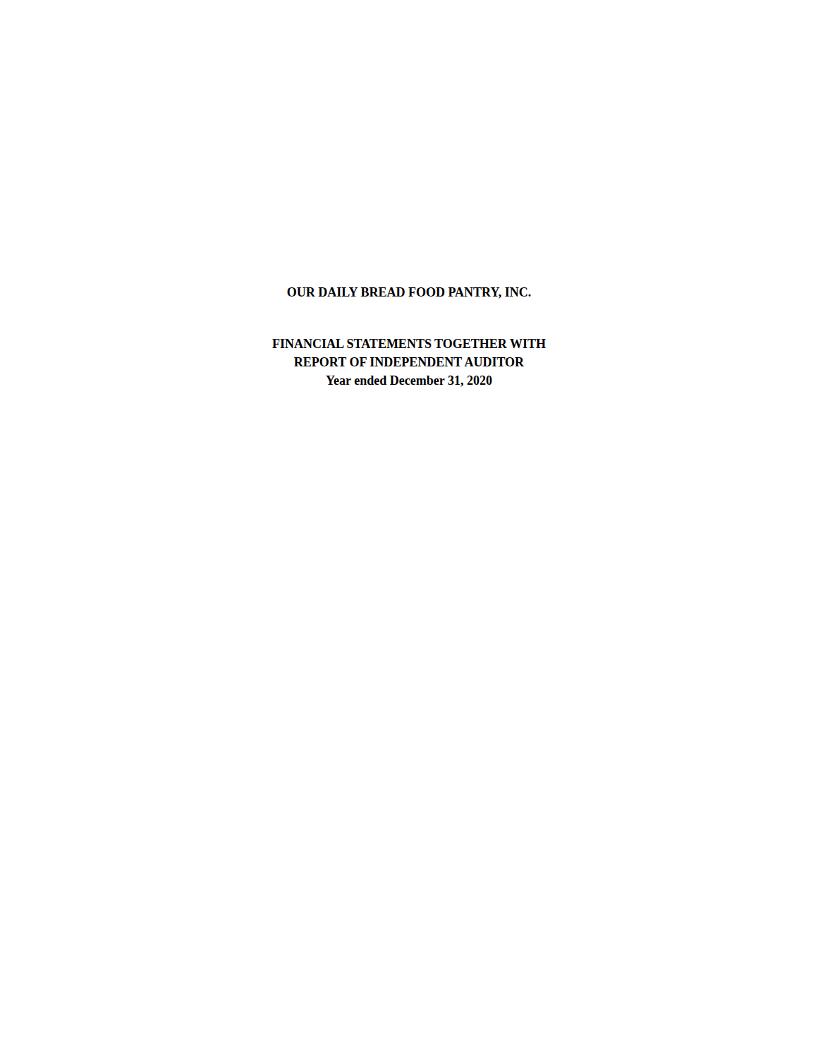OUR DAILY BREAD FOOD PANTRY, INC.
FINANCIAL STATEMENTS TOGETHER WITH REPORT OF INDEPENDENT AUDITOR Year ended December 31, 2020